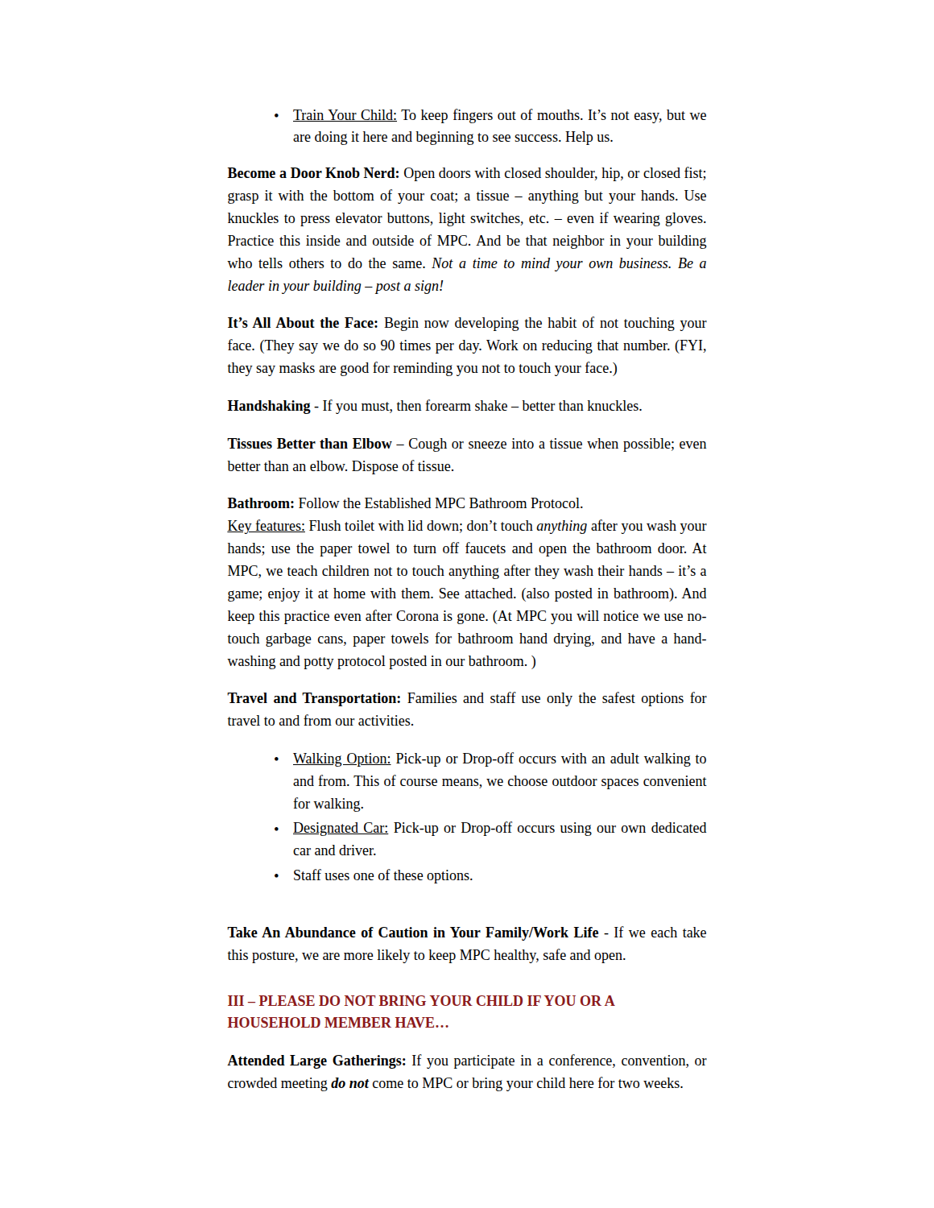Train Your Child: To keep fingers out of mouths. It’s not easy, but we are doing it here and beginning to see success. Help us.
Become a Door Knob Nerd: Open doors with closed shoulder, hip, or closed fist; grasp it with the bottom of your coat; a tissue – anything but your hands. Use knuckles to press elevator buttons, light switches, etc. – even if wearing gloves. Practice this inside and outside of MPC. And be that neighbor in your building who tells others to do the same. Not a time to mind your own business. Be a leader in your building – post a sign!
It’s All About the Face: Begin now developing the habit of not touching your face. (They say we do so 90 times per day. Work on reducing that number. (FYI, they say masks are good for reminding you not to touch your face.)
Handshaking - If you must, then forearm shake – better than knuckles.
Tissues Better than Elbow – Cough or sneeze into a tissue when possible; even better than an elbow. Dispose of tissue.
Bathroom: Follow the Established MPC Bathroom Protocol.
Key features: Flush toilet with lid down; don’t touch anything after you wash your hands; use the paper towel to turn off faucets and open the bathroom door. At MPC, we teach children not to touch anything after they wash their hands – it’s a game; enjoy it at home with them. See attached. (also posted in bathroom). And keep this practice even after Corona is gone. (At MPC you will notice we use no-touch garbage cans, paper towels for bathroom hand drying, and have a hand-washing and potty protocol posted in our bathroom. )
Travel and Transportation: Families and staff use only the safest options for travel to and from our activities.
Walking Option: Pick-up or Drop-off occurs with an adult walking to and from. This of course means, we choose outdoor spaces convenient for walking.
Designated Car: Pick-up or Drop-off occurs using our own dedicated car and driver.
Staff uses one of these options.
Take An Abundance of Caution in Your Family/Work Life - If we each take this posture, we are more likely to keep MPC healthy, safe and open.
III – PLEASE DO NOT BRING YOUR CHILD IF YOU OR A HOUSEHOLD MEMBER HAVE…
Attended Large Gatherings: If you participate in a conference, convention, or crowded meeting do not come to MPC or bring your child here for two weeks.